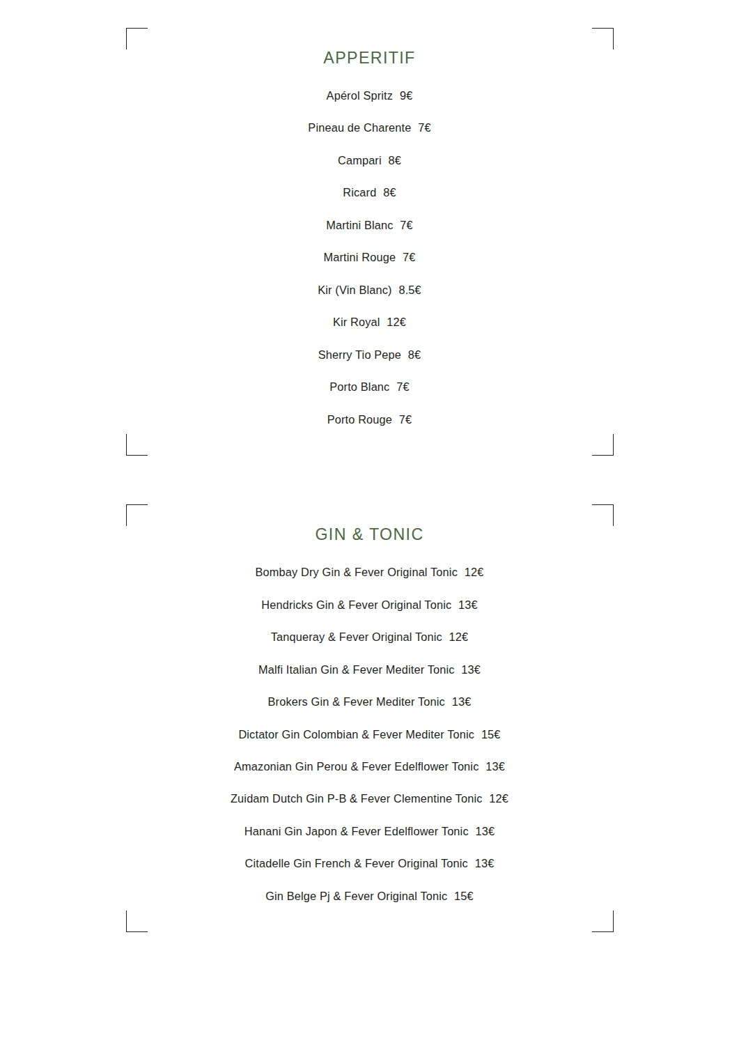APPERITIF
Apérol Spritz9€
Pineau de Charente7€
Campari8€
Ricard8€
Martini Blanc7€
Martini Rouge7€
Kir (Vin Blanc)8.5€
Kir Royal12€
Sherry Tio Pepe8€
Porto Blanc7€
Porto Rouge7€
GIN & TONIC
Bombay Dry Gin & Fever Original Tonic12€
Hendricks Gin & Fever Original Tonic13€
Tanqueray & Fever Original Tonic12€
Malfi Italian Gin & Fever Mediter Tonic13€
Brokers Gin & Fever Mediter Tonic13€
Dictator Gin Colombian & Fever Mediter Tonic15€
Amazonian Gin Perou & Fever Edelflower Tonic13€
Zuidam Dutch Gin P-B & Fever Clementine Tonic12€
Hanani Gin Japon & Fever Edelflower Tonic13€
Citadelle Gin French & Fever Original Tonic13€
Gin Belge Pj & Fever Original Tonic15€